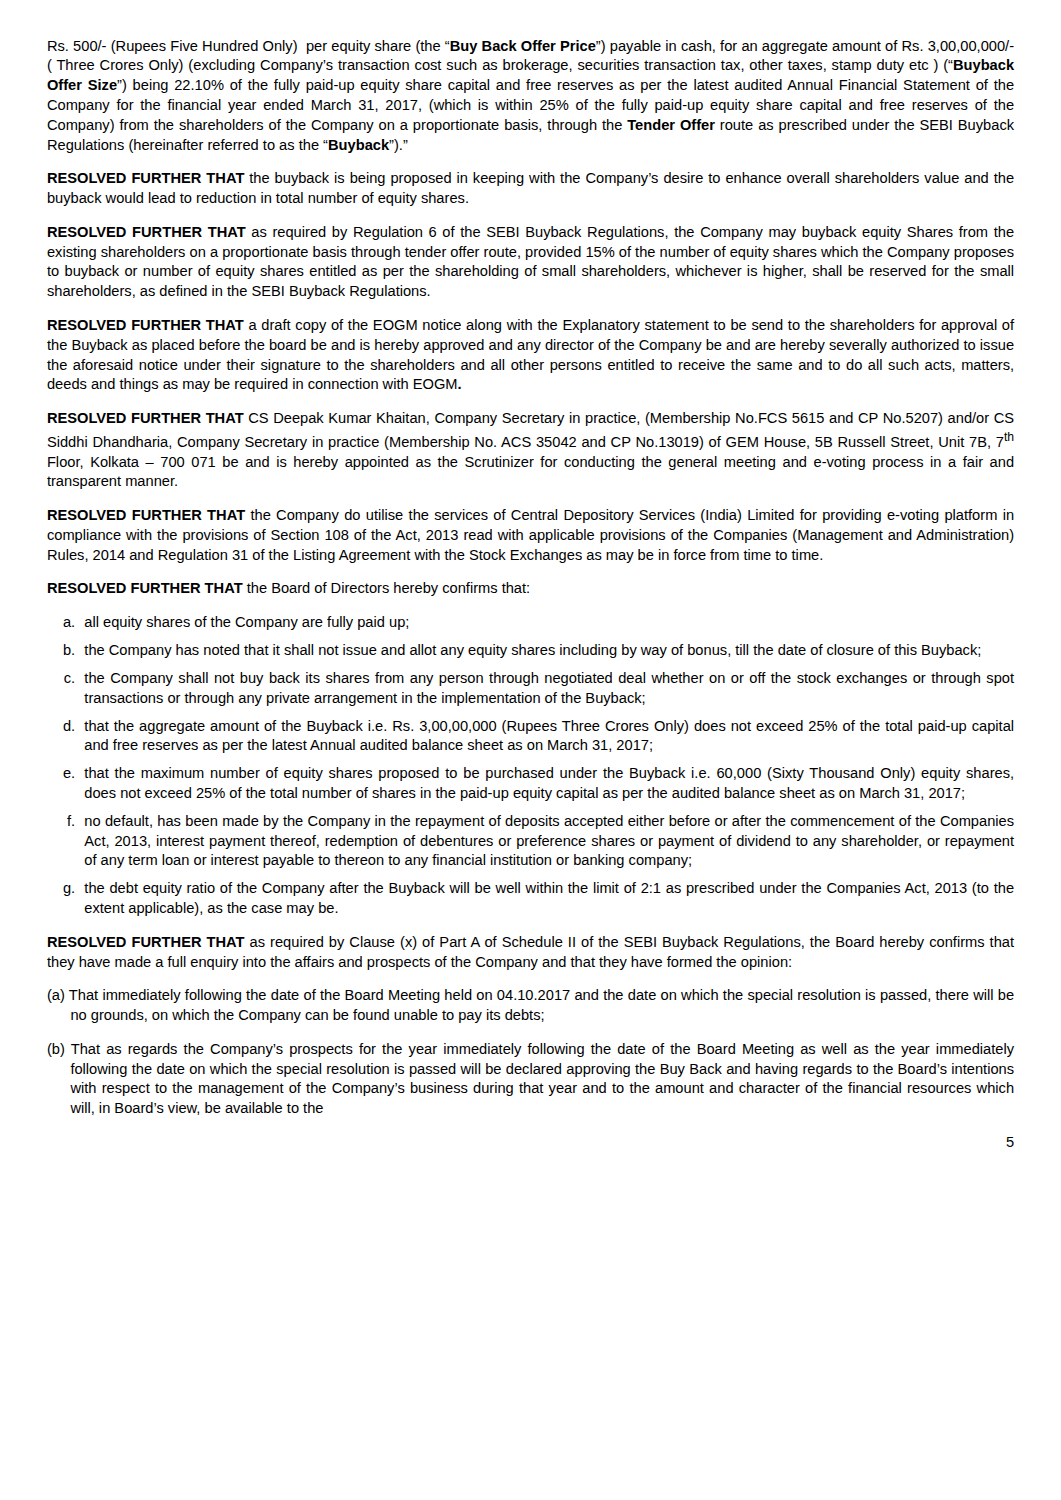Rs. 500/- (Rupees Five Hundred Only) per equity share (the “Buy Back Offer Price”) payable in cash, for an aggregate amount of Rs. 3,00,00,000/- ( Three Crores Only) (excluding Company’s transaction cost such as brokerage, securities transaction tax, other taxes, stamp duty etc ) (“Buyback Offer Size”) being 22.10% of the fully paid-up equity share capital and free reserves as per the latest audited Annual Financial Statement of the Company for the financial year ended March 31, 2017, (which is within 25% of the fully paid-up equity share capital and free reserves of the Company) from the shareholders of the Company on a proportionate basis, through the Tender Offer route as prescribed under the SEBI Buyback Regulations (hereinafter referred to as the “Buyback”).”
RESOLVED FURTHER THAT the buyback is being proposed in keeping with the Company’s desire to enhance overall shareholders value and the buyback would lead to reduction in total number of equity shares.
RESOLVED FURTHER THAT as required by Regulation 6 of the SEBI Buyback Regulations, the Company may buyback equity Shares from the existing shareholders on a proportionate basis through tender offer route, provided 15% of the number of equity shares which the Company proposes to buyback or number of equity shares entitled as per the shareholding of small shareholders, whichever is higher, shall be reserved for the small shareholders, as defined in the SEBI Buyback Regulations.
RESOLVED FURTHER THAT a draft copy of the EOGM notice along with the Explanatory statement to be send to the shareholders for approval of the Buyback as placed before the board be and is hereby approved and any director of the Company be and are hereby severally authorized to issue the aforesaid notice under their signature to the shareholders and all other persons entitled to receive the same and to do all such acts, matters, deeds and things as may be required in connection with EOGM.
RESOLVED FURTHER THAT CS Deepak Kumar Khaitan, Company Secretary in practice, (Membership No.FCS 5615 and CP No.5207) and/or CS Siddhi Dhandharia, Company Secretary in practice (Membership No. ACS 35042 and CP No.13019) of GEM House, 5B Russell Street, Unit 7B, 7th Floor, Kolkata – 700 071 be and is hereby appointed as the Scrutinizer for conducting the general meeting and e-voting process in a fair and transparent manner.
RESOLVED FURTHER THAT the Company do utilise the services of Central Depository Services (India) Limited for providing e-voting platform in compliance with the provisions of Section 108 of the Act, 2013 read with applicable provisions of the Companies (Management and Administration) Rules, 2014 and Regulation 31 of the Listing Agreement with the Stock Exchanges as may be in force from time to time.
RESOLVED FURTHER THAT the Board of Directors hereby confirms that:
all equity shares of the Company are fully paid up;
the Company has noted that it shall not issue and allot any equity shares including by way of bonus, till the date of closure of this Buyback;
the Company shall not buy back its shares from any person through negotiated deal whether on or off the stock exchanges or through spot transactions or through any private arrangement in the implementation of the Buyback;
that the aggregate amount of the Buyback i.e. Rs. 3,00,00,000 (Rupees Three Crores Only) does not exceed 25% of the total paid-up capital and free reserves as per the latest Annual audited balance sheet as on March 31, 2017;
that the maximum number of equity shares proposed to be purchased under the Buyback i.e. 60,000 (Sixty Thousand Only) equity shares, does not exceed 25% of the total number of shares in the paid-up equity capital as per the audited balance sheet as on March 31, 2017;
no default, has been made by the Company in the repayment of deposits accepted either before or after the commencement of the Companies Act, 2013, interest payment thereof, redemption of debentures or preference shares or payment of dividend to any shareholder, or repayment of any term loan or interest payable to thereon to any financial institution or banking company;
the debt equity ratio of the Company after the Buyback will be well within the limit of 2:1 as prescribed under the Companies Act, 2013 (to the extent applicable), as the case may be.
RESOLVED FURTHER THAT as required by Clause (x) of Part A of Schedule II of the SEBI Buyback Regulations, the Board hereby confirms that they have made a full enquiry into the affairs and prospects of the Company and that they have formed the opinion:
(a) That immediately following the date of the Board Meeting held on 04.10.2017 and the date on which the special resolution is passed, there will be no grounds, on which the Company can be found unable to pay its debts;
(b) That as regards the Company’s prospects for the year immediately following the date of the Board Meeting as well as the year immediately following the date on which the special resolution is passed will be declared approving the Buy Back and having regards to the Board’s intentions with respect to the management of the Company’s business during that year and to the amount and character of the financial resources which will, in Board’s view, be available to the
5